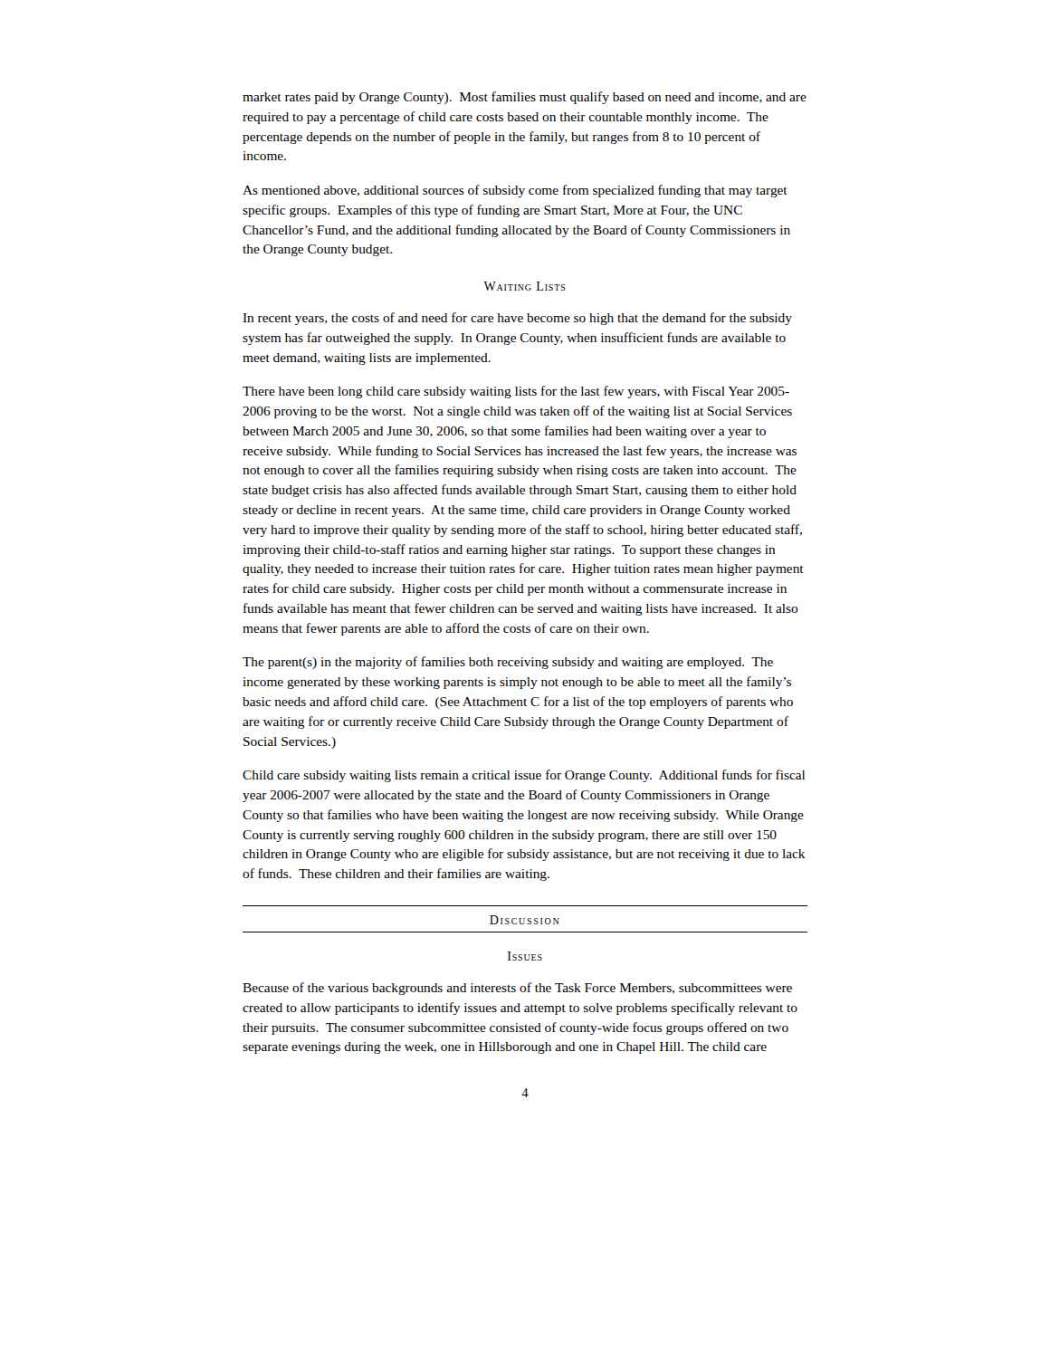market rates paid by Orange County). Most families must qualify based on need and income, and are required to pay a percentage of child care costs based on their countable monthly income. The percentage depends on the number of people in the family, but ranges from 8 to 10 percent of income.
As mentioned above, additional sources of subsidy come from specialized funding that may target specific groups. Examples of this type of funding are Smart Start, More at Four, the UNC Chancellor’s Fund, and the additional funding allocated by the Board of County Commissioners in the Orange County budget.
Waiting Lists
In recent years, the costs of and need for care have become so high that the demand for the subsidy system has far outweighed the supply. In Orange County, when insufficient funds are available to meet demand, waiting lists are implemented.
There have been long child care subsidy waiting lists for the last few years, with Fiscal Year 2005-2006 proving to be the worst. Not a single child was taken off of the waiting list at Social Services between March 2005 and June 30, 2006, so that some families had been waiting over a year to receive subsidy. While funding to Social Services has increased the last few years, the increase was not enough to cover all the families requiring subsidy when rising costs are taken into account. The state budget crisis has also affected funds available through Smart Start, causing them to either hold steady or decline in recent years. At the same time, child care providers in Orange County worked very hard to improve their quality by sending more of the staff to school, hiring better educated staff, improving their child-to-staff ratios and earning higher star ratings. To support these changes in quality, they needed to increase their tuition rates for care. Higher tuition rates mean higher payment rates for child care subsidy. Higher costs per child per month without a commensurate increase in funds available has meant that fewer children can be served and waiting lists have increased. It also means that fewer parents are able to afford the costs of care on their own.
The parent(s) in the majority of families both receiving subsidy and waiting are employed. The income generated by these working parents is simply not enough to be able to meet all the family’s basic needs and afford child care. (See Attachment C for a list of the top employers of parents who are waiting for or currently receive Child Care Subsidy through the Orange County Department of Social Services.)
Child care subsidy waiting lists remain a critical issue for Orange County. Additional funds for fiscal year 2006-2007 were allocated by the state and the Board of County Commissioners in Orange County so that families who have been waiting the longest are now receiving subsidy. While Orange County is currently serving roughly 600 children in the subsidy program, there are still over 150 children in Orange County who are eligible for subsidy assistance, but are not receiving it due to lack of funds. These children and their families are waiting.
Discussion
Issues
Because of the various backgrounds and interests of the Task Force Members, subcommittees were created to allow participants to identify issues and attempt to solve problems specifically relevant to their pursuits. The consumer subcommittee consisted of county-wide focus groups offered on two separate evenings during the week, one in Hillsborough and one in Chapel Hill. The child care
4